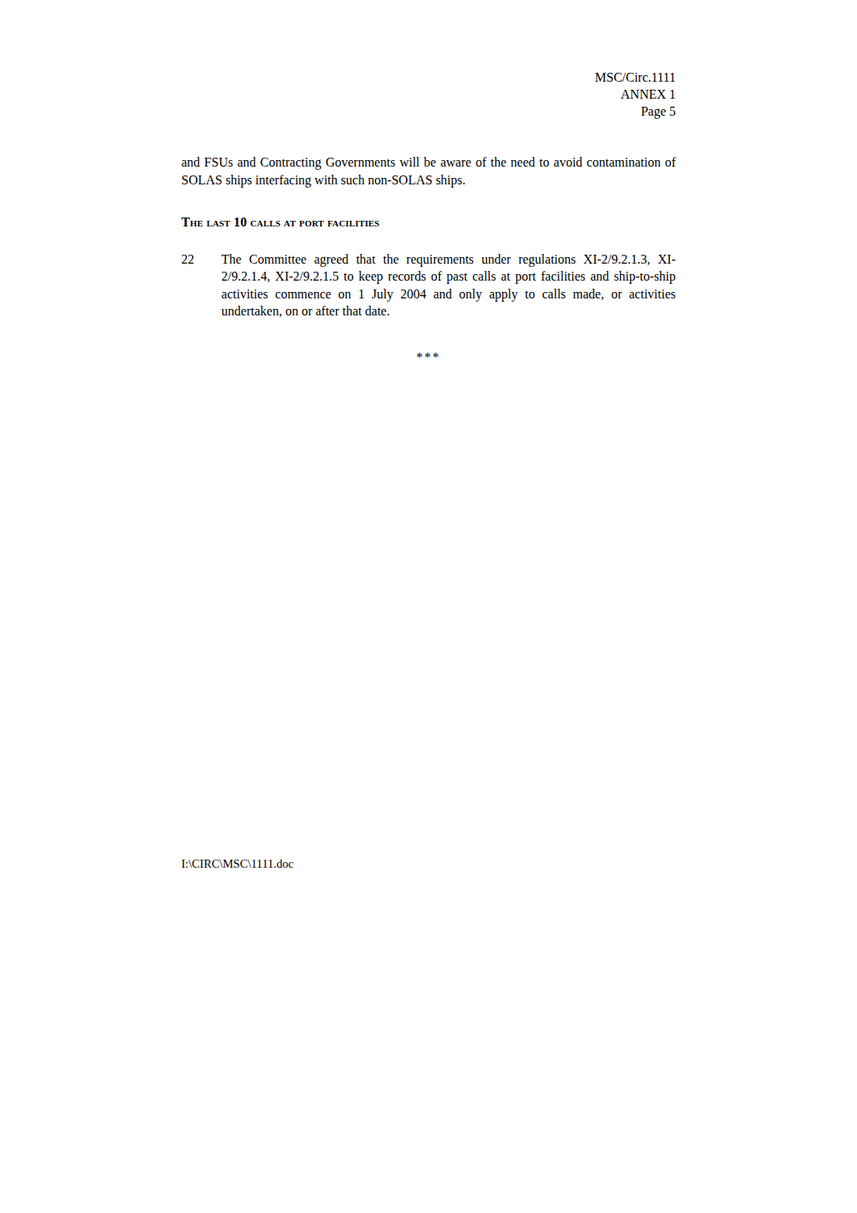MSC/Circ.1111
ANNEX 1
Page 5
and FSUs and Contracting Governments will be aware of the need to avoid contamination of SOLAS ships interfacing with such non-SOLAS ships.
The last 10 calls at port facilities
22
The Committee agreed that the requirements under regulations XI-2/9.2.1.3, XI-2/9.2.1.4, XI-2/9.2.1.5 to keep records of past calls at port facilities and ship-to-ship activities commence on 1 July 2004 and only apply to calls made, or activities undertaken, on or after that date.
***
I:\CIRC\MSC\1111.doc